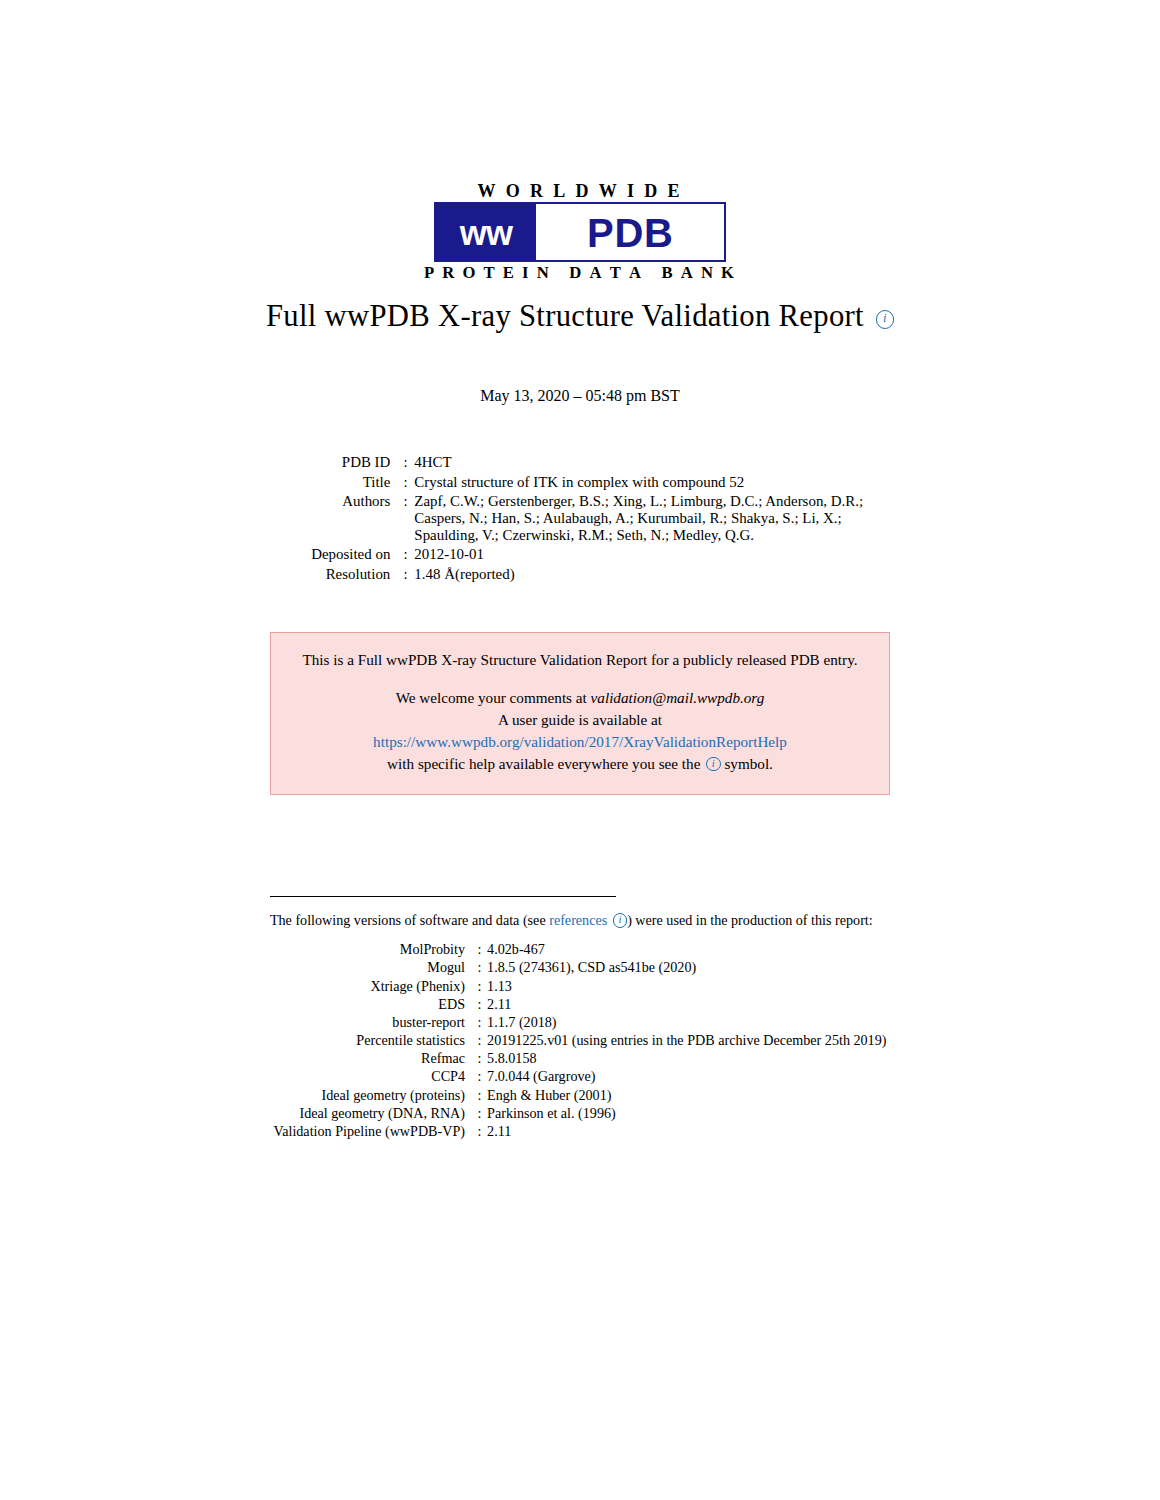W O R L D W I D E
ww
PDB
P R O T E I N D A T A B A N K
Full wwPDB X-ray Structure Validation Report i
May 13, 2020 – 05:48 pm BST
| PDB ID | : | 4HCT |
| Title | : | Crystal structure of ITK in complex with compound 52 |
| Authors | : | Zapf, C.W.; Gerstenberger, B.S.; Xing, L.; Limburg, D.C.; Anderson, D.R.; Caspers, N.; Han, S.; Aulabaugh, A.; Kurumbail, R.; Shakya, S.; Li, X.; Spaulding, V.; Czerwinski, R.M.; Seth, N.; Medley, Q.G. |
| Deposited on | : | 2012-10-01 |
| Resolution | : | 1.48 Å(reported) |
This is a Full wwPDB X-ray Structure Validation Report for a publicly released PDB entry.
We welcome your comments at validation@mail.wwpdb.org
A user guide is available at
https://www.wwpdb.org/validation/2017/XrayValidationReportHelp
with specific help available everywhere you see the i symbol.
The following versions of software and data (see references i) were used in the production of this report:
| MolProbity | : | 4.02b-467 |
| Mogul | : | 1.8.5 (274361), CSD as541be (2020) |
| Xtriage (Phenix) | : | 1.13 |
| EDS | : | 2.11 |
| buster-report | : | 1.1.7 (2018) |
| Percentile statistics | : | 20191225.v01 (using entries in the PDB archive December 25th 2019) |
| Refmac | : | 5.8.0158 |
| CCP4 | : | 7.0.044 (Gargrove) |
| Ideal geometry (proteins) | : | Engh & Huber (2001) |
| Ideal geometry (DNA, RNA) | : | Parkinson et al. (1996) |
| Validation Pipeline (wwPDB-VP) | : | 2.11 |